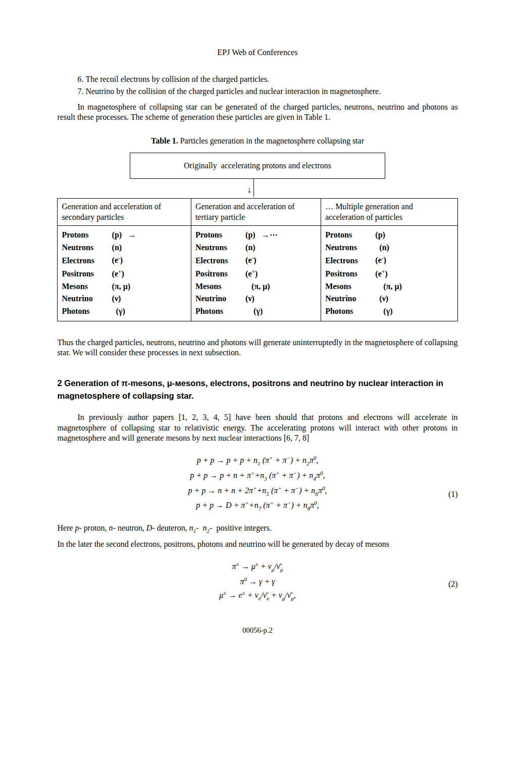EPJ Web of Conferences
The recoil electrons by collision of the charged particles.
Neutrino by the collision of the charged particles and nuclear interaction in magnetosphere.
In magnetosphere of collapsing star can be generated of the charged particles, neutrons, neutrino and photons as result these processes. The scheme of generation these particles are given in Table 1.
Table 1. Particles generation in the magnetosphere collapsing star
Originally accelerating protons and electrons
↓
| Generation and acceleration of secondary particles | Generation and acceleration of tertiary particle | … Multiple generation and acceleration of particles |
| Protons (p) → Neutrons (n) Electrons (e - ) Positrons (e + ) Mesons (π, μ) Neutrino (ν) Photons (γ) | Protons (p) →⋯ Neutrons (n) Electrons (e - ) Positrons (e + ) Mesons (π, μ) Neutrino (ν) Photons (γ) | Protons (p) Neutrons (n) Electrons (e - ) Positrons (e + ) Mesons (π, μ) Neutrino (ν) Photons (γ) |
Thus the charged particles, neutrons, neutrino and photons will generate uninterruptedly in the magnetosphere of collapsing star. We will consider these processes in next subsection.
2 Generation of π-mesons, μ-мesons, electrons, positrons and neutrino by nuclear interaction in magnetosphere of collapsing star.
In previously author papers [1, 2, 3, 4, 5] have been should that protons and electrons will accelerate in magnetosphere of collapsing star to relativistic energy. The accelerating protons will interact with other protons in magnetosphere and will generate mesons by next nuclear interactions [6, 7, 8]
p + p → p + p + n1 (π+ + π−) + n2π0,
p + p → p + n + π++n3 (π+ + π−) + n4π0,
p + p → n + n + 2π++n5 (π+ + π−) + n6π0,
p + p → D + π++n7 (π+ + π−) + n8π0,
(1)
Here p- proton, n- neutron, D- deuteron, n1- n2- positive integers.
In the later the second electrons, positrons, photons and neutrino will be generated by decay of mesons
π± → μ± + νμ/ν̄μ
π0 → γ + γ
μ± → e± + νe/ν̄e + νμ/ν̄μ,
(2)
00056-p.2